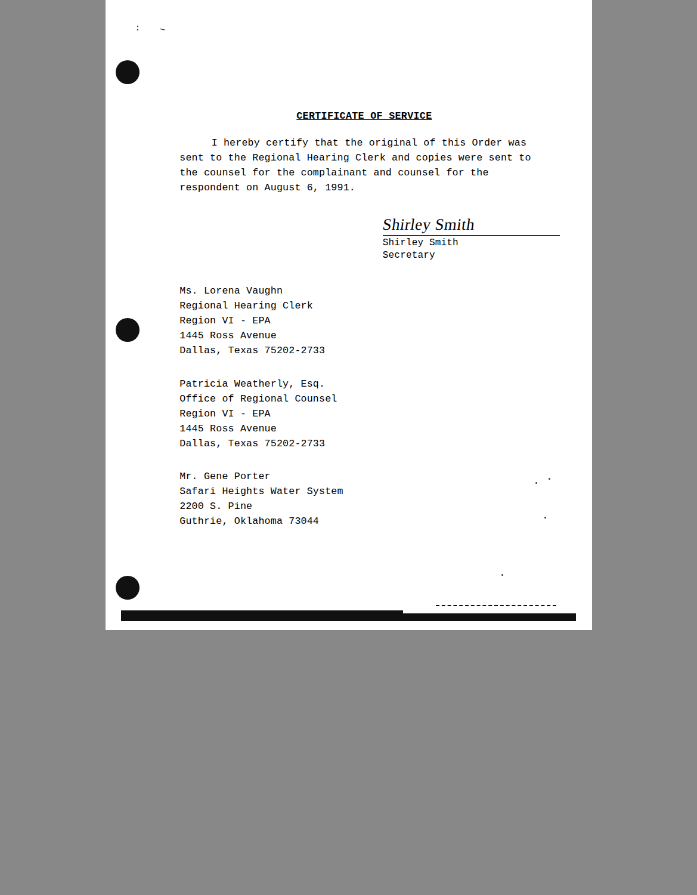: —
CERTIFICATE OF SERVICE
I hereby certify that the original of this Order was sent to the Regional Hearing Clerk and copies were sent to the counsel for the complainant and counsel for the respondent on August 6, 1991.
Shirley Smith
Shirley Smith
Secretary
Ms. Lorena Vaughn Regional Hearing Clerk Region VI - EPA 1445 Ross Avenue Dallas, Texas 75202-2733 Patricia Weatherly, Esq. Office of Regional Counsel Region VI - EPA 1445 Ross Avenue Dallas, Texas 75202-2733 Mr. Gene Porter Safari Heights Water System 2200 S. Pine Guthrie, Oklahoma 73044